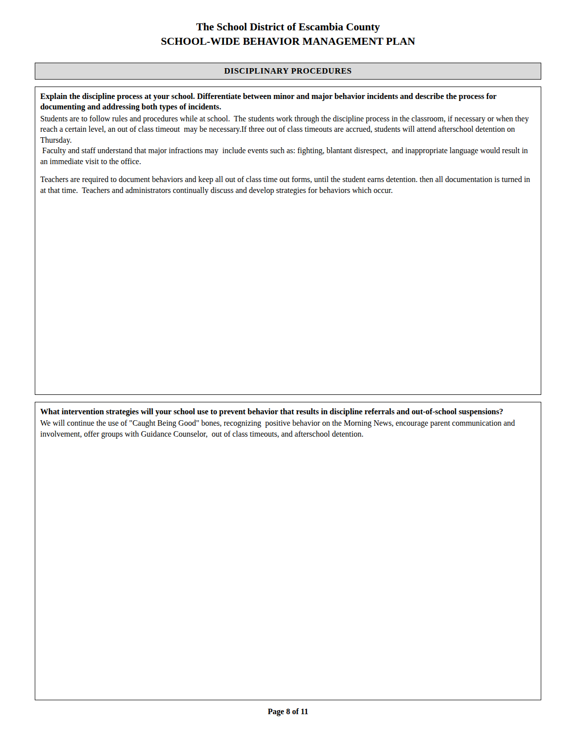The School District of Escambia County
SCHOOL-WIDE BEHAVIOR MANAGEMENT PLAN
DISCIPLINARY PROCEDURES
Explain the discipline process at your school. Differentiate between minor and major behavior incidents and describe the process for documenting and addressing both types of incidents.
Students are to follow rules and procedures while at school. The students work through the discipline process in the classroom, if necessary or when they reach a certain level, an out of class timeout may be necessary.If three out of class timeouts are accrued, students will attend afterschool detention on Thursday.
Faculty and staff understand that major infractions may include events such as: fighting, blantant disrespect, and inappropriate language would result in an immediate visit to the office.
Teachers are required to document behaviors and keep all out of class time out forms, until the student earns detention. then all documentation is turned in at that time. Teachers and administrators continually discuss and develop strategies for behaviors which occur.
What intervention strategies will your school use to prevent behavior that results in discipline referrals and out-of-school suspensions?
We will continue the use of "Caught Being Good" bones, recognizing positive behavior on the Morning News, encourage parent communication and involvement, offer groups with Guidance Counselor, out of class timeouts, and afterschool detention.
Page 8 of 11